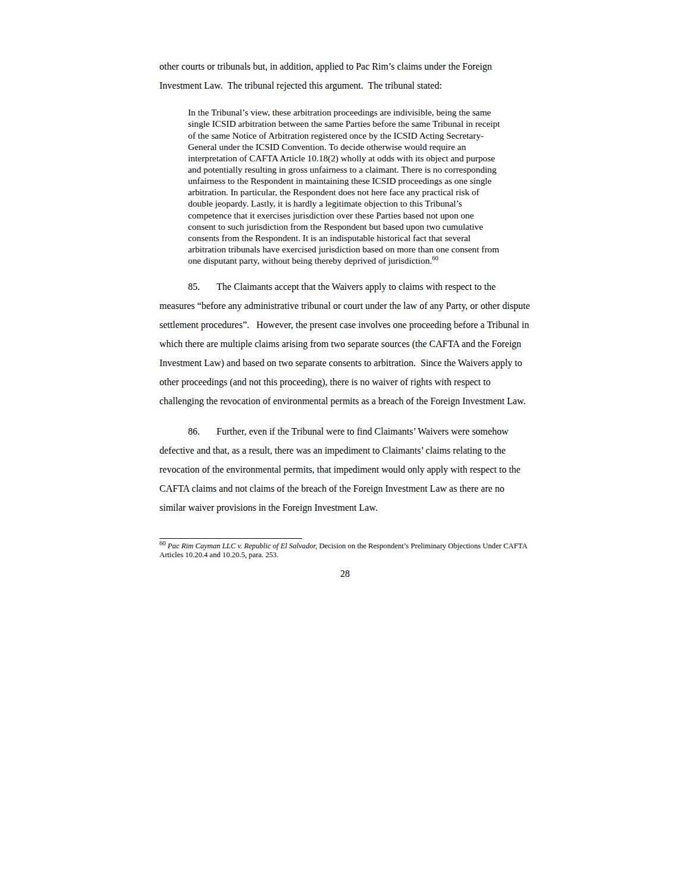other courts or tribunals but, in addition, applied to Pac Rim’s claims under the Foreign Investment Law. The tribunal rejected this argument. The tribunal stated:
In the Tribunal’s view, these arbitration proceedings are indivisible, being the same single ICSID arbitration between the same Parties before the same Tribunal in receipt of the same Notice of Arbitration registered once by the ICSID Acting Secretary-General under the ICSID Convention. To decide otherwise would require an interpretation of CAFTA Article 10.18(2) wholly at odds with its object and purpose and potentially resulting in gross unfairness to a claimant. There is no corresponding unfairness to the Respondent in maintaining these ICSID proceedings as one single arbitration. In particular, the Respondent does not here face any practical risk of double jeopardy. Lastly, it is hardly a legitimate objection to this Tribunal’s competence that it exercises jurisdiction over these Parties based not upon one consent to such jurisdiction from the Respondent but based upon two cumulative consents from the Respondent. It is an indisputable historical fact that several arbitration tribunals have exercised jurisdiction based on more than one consent from one disputant party, without being thereby deprived of jurisdiction.60
85. The Claimants accept that the Waivers apply to claims with respect to the measures “before any administrative tribunal or court under the law of any Party, or other dispute settlement procedures”. However, the present case involves one proceeding before a Tribunal in which there are multiple claims arising from two separate sources (the CAFTA and the Foreign Investment Law) and based on two separate consents to arbitration. Since the Waivers apply to other proceedings (and not this proceeding), there is no waiver of rights with respect to challenging the revocation of environmental permits as a breach of the Foreign Investment Law.
86. Further, even if the Tribunal were to find Claimants’ Waivers were somehow defective and that, as a result, there was an impediment to Claimants’ claims relating to the revocation of the environmental permits, that impediment would only apply with respect to the CAFTA claims and not claims of the breach of the Foreign Investment Law as there are no similar waiver provisions in the Foreign Investment Law.
60 Pac Rim Cayman LLC v. Republic of El Salvador, Decision on the Respondent’s Preliminary Objections Under CAFTA Articles 10.20.4 and 10.20.5, para. 253.
28